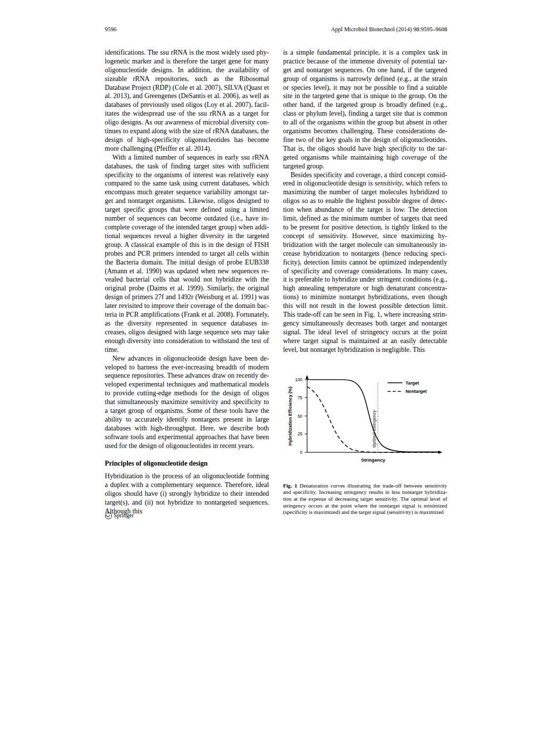9596
Appl Microbiol Biotechnol (2014) 98:9595–9608
identifications. The ssu rRNA is the most widely used phylogenetic marker and is therefore the target gene for many oligonucleotide designs. In addition, the availability of sizeable rRNA repositories, such as the Ribosomal Database Project (RDP) (Cole et al. 2007), SILVA (Quast et al. 2013), and Greengenes (DeSantis et al. 2006), as well as databases of previously used oligos (Loy et al. 2007), facilitates the widespread use of the ssu rRNA as a target for oligo designs. As our awareness of microbial diversity continues to expand along with the size of rRNA databases, the design of high-specificity oligonucleotides has become more challenging (Pfeiffer et al. 2014).
With a limited number of sequences in early ssu rRNA databases, the task of finding target sites with sufficient specificity to the organisms of interest was relatively easy compared to the same task using current databases, which encompass much greater sequence variability amongst target and nontarget organisms. Likewise, oligos designed to target specific groups that were defined using a limited number of sequences can become outdated (i.e., have incomplete coverage of the intended target group) when additional sequences reveal a higher diversity in the targeted group. A classical example of this is in the design of FISH probes and PCR primers intended to target all cells within the Bacteria domain. The initial design of probe EUB338 (Amann et al. 1990) was updated when new sequences revealed bacterial cells that would not hybridize with the original probe (Daims et al. 1999). Similarly, the original design of primers 27f and 1492r (Weisburg et al. 1991) was later revisited to improve their coverage of the domain bacteria in PCR amplifications (Frank et al. 2008). Fortunately, as the diversity represented in sequence databases increases, oligos designed with large sequence sets may take enough diversity into consideration to withstand the test of time.
New advances in oligonucleotide design have been developed to harness the ever-increasing breadth of modern sequence repositories. These advances draw on recently developed experimental techniques and mathematical models to provide cutting-edge methods for the design of oligos that simultaneously maximize sensitivity and specificity to a target group of organisms. Some of these tools have the ability to accurately identify nontargets present in large databases with high-throughput. Here, we describe both software tools and experimental approaches that have been used for the design of oligonucleotides in recent years.
Principles of oligonucleotide design
Hybridization is the process of an oligonucleotide forming a duplex with a complementary sequence. Therefore, ideal oligos should have (i) strongly hybridize to their intended target(s), and (ii) not hybridize to nontargeted sequences. Although this
is a simple fundamental principle, it is a complex task in practice because of the immense diversity of potential target and nontarget sequences. On one hand, if the targeted group of organisms is narrowly defined (e.g., at the strain or species level), it may not be possible to find a suitable site in the targeted gene that is unique to the group. On the other hand, if the targeted group is broadly defined (e.g., class or phylum level), finding a target site that is common to all of the organisms within the group but absent in other organisms becomes challenging. These considerations define two of the key goals in the design of oligonucleotides. That is, the oligos should have high specificity to the targeted organisms while maintaining high coverage of the targeted group.
Besides specificity and coverage, a third concept considered in oligonucleotide design is sensitivity, which refers to maximizing the number of target molecules hybridized to oligos so as to enable the highest possible degree of detection when abundance of the target is low. The detection limit, defined as the minimum number of targets that need to be present for positive detection, is tightly linked to the concept of sensitivity. However, since maximizing hybridization with the target molecule can simultaneously increase hybridization to nontargets (hence reducing specificity), detection limits cannot be optimized independently of specificity and coverage considerations. In many cases, it is preferable to hybridize under stringent conditions (e.g., high annealing temperature or high denaturant concentrations) to minimize nontarget hybridizations, even though this will not result in the lowest possible detection limit. This trade-off can be seen in Fig. 1, where increasing stringency simultaneously decreases both target and nontarget signal. The ideal level of stringency occurs at the point where target signal is maintained at an easily detectable level, but nontarget hybridization is negligible. This
100 75 50 25 0 Hybridization Efficiency (%) Stringency Optimal Stringency Target Nontarget
Fig. 1 Denaturation curves illustrating the trade-off between sensitivity and specificity. Increasing stringency results in less nontarget hybridization at the expense of decreasing target sensitivity. The optimal level of stringency occurs at the point where the nontarget signal is minimized (specificity is maximized) and the target signal (sensitivity) is maximized
Springer